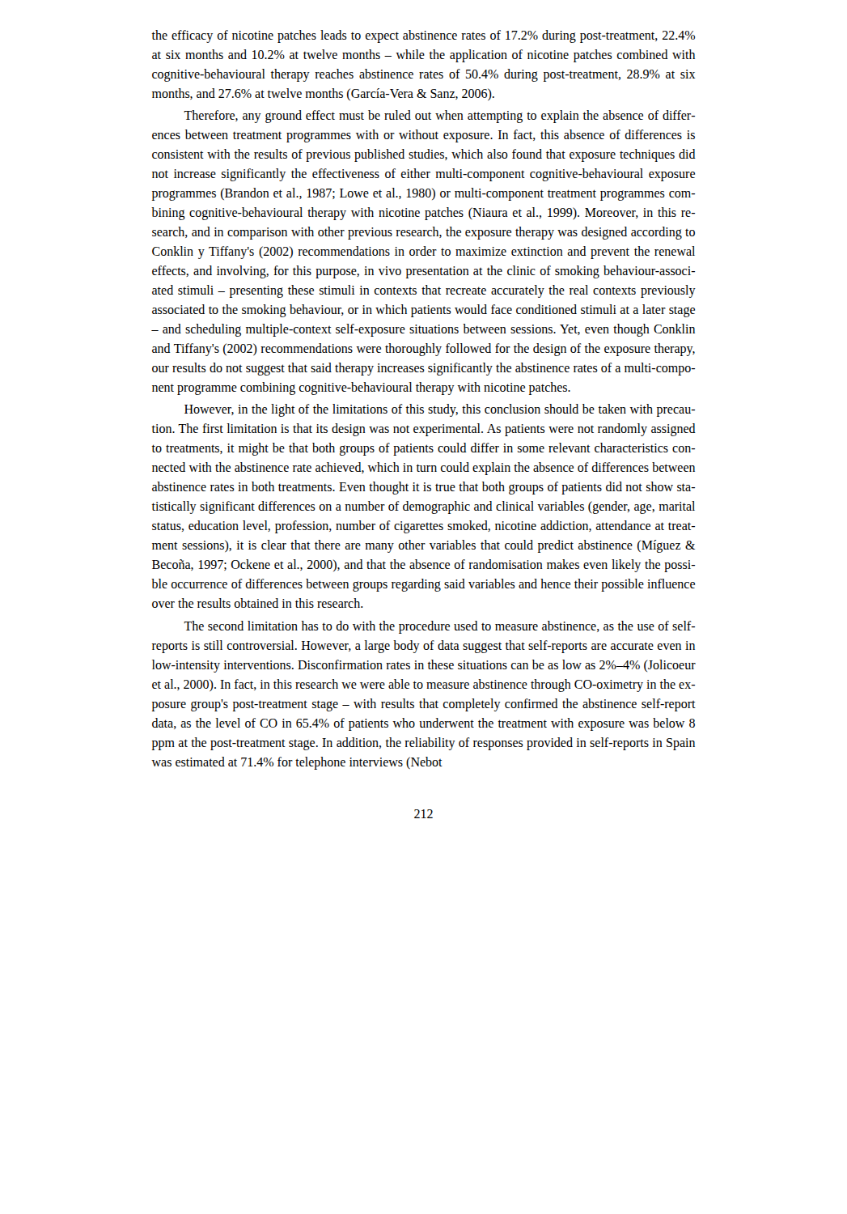the efficacy of nicotine patches leads to expect abstinence rates of 17.2% during post-treatment, 22.4% at six months and 10.2% at twelve months – while the application of nicotine patches combined with cognitive-behavioural therapy reaches abstinence rates of 50.4% during post-treatment, 28.9% at six months, and 27.6% at twelve months (García-Vera & Sanz, 2006).
Therefore, any ground effect must be ruled out when attempting to explain the absence of differences between treatment programmes with or without exposure. In fact, this absence of differences is consistent with the results of previous published studies, which also found that exposure techniques did not increase significantly the effectiveness of either multi-component cognitive-behavioural exposure programmes (Brandon et al., 1987; Lowe et al., 1980) or multi-component treatment programmes combining cognitive-behavioural therapy with nicotine patches (Niaura et al., 1999). Moreover, in this research, and in comparison with other previous research, the exposure therapy was designed according to Conklin y Tiffany's (2002) recommendations in order to maximize extinction and prevent the renewal effects, and involving, for this purpose, in vivo presentation at the clinic of smoking behaviour-associated stimuli – presenting these stimuli in contexts that recreate accurately the real contexts previously associated to the smoking behaviour, or in which patients would face conditioned stimuli at a later stage – and scheduling multiple-context self-exposure situations between sessions. Yet, even though Conklin and Tiffany's (2002) recommendations were thoroughly followed for the design of the exposure therapy, our results do not suggest that said therapy increases significantly the abstinence rates of a multi-component programme combining cognitive-behavioural therapy with nicotine patches.
However, in the light of the limitations of this study, this conclusion should be taken with precaution. The first limitation is that its design was not experimental. As patients were not randomly assigned to treatments, it might be that both groups of patients could differ in some relevant characteristics connected with the abstinence rate achieved, which in turn could explain the absence of differences between abstinence rates in both treatments. Even thought it is true that both groups of patients did not show statistically significant differences on a number of demographic and clinical variables (gender, age, marital status, education level, profession, number of cigarettes smoked, nicotine addiction, attendance at treatment sessions), it is clear that there are many other variables that could predict abstinence (Míguez & Becoña, 1997; Ockene et al., 2000), and that the absence of randomisation makes even likely the possible occurrence of differences between groups regarding said variables and hence their possible influence over the results obtained in this research.
The second limitation has to do with the procedure used to measure abstinence, as the use of self-reports is still controversial. However, a large body of data suggest that self-reports are accurate even in low-intensity interventions. Disconfirmation rates in these situations can be as low as 2%–4% (Jolicoeur et al., 2000). In fact, in this research we were able to measure abstinence through CO-oximetry in the exposure group's post-treatment stage – with results that completely confirmed the abstinence self-report data, as the level of CO in 65.4% of patients who underwent the treatment with exposure was below 8 ppm at the post-treatment stage. In addition, the reliability of responses provided in self-reports in Spain was estimated at 71.4% for telephone interviews (Nebot
212